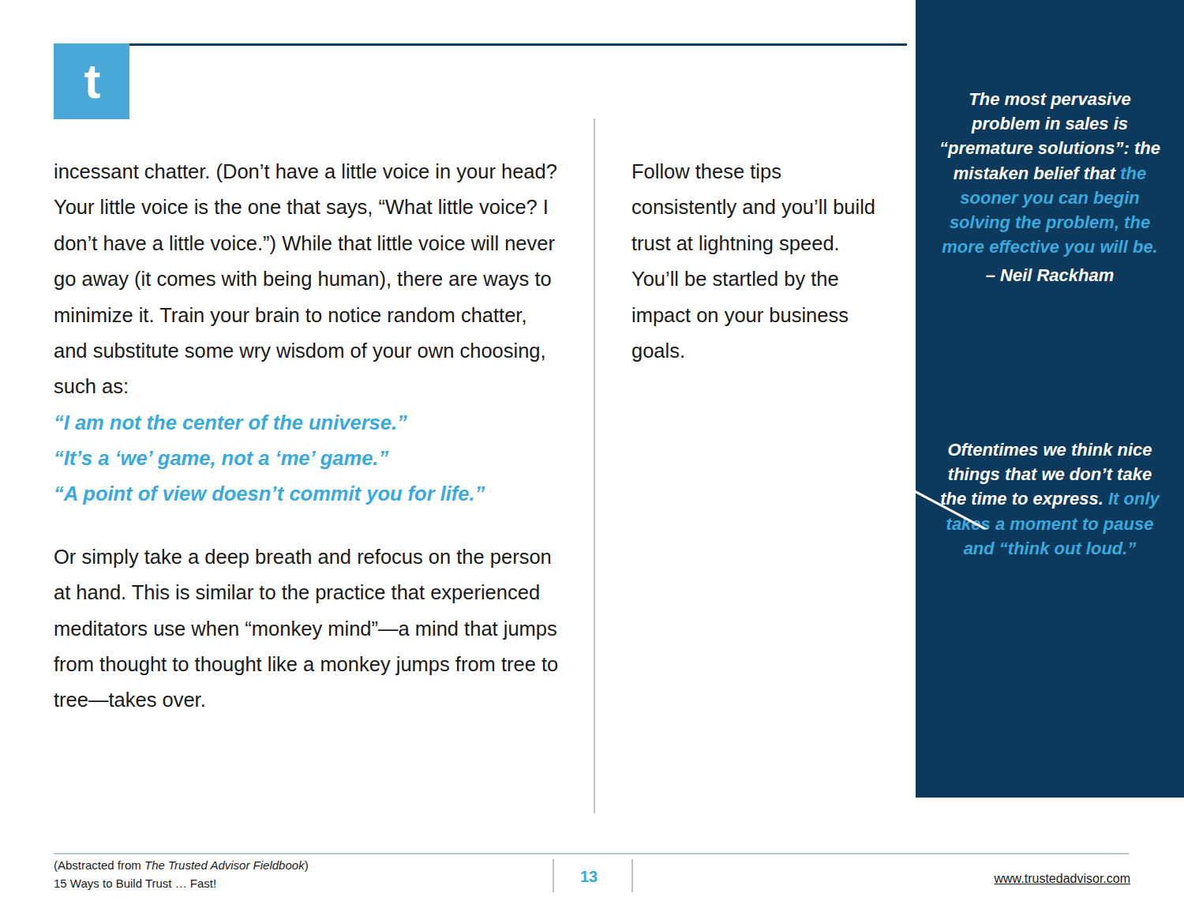tA
incessant chatter. (Don’t have a little voice in your head? Your little voice is the one that says, “What little voice? I don’t have a little voice.”) While that little voice will never go away (it comes with being human), there are ways to minimize it. Train your brain to notice random chatter, and substitute some wry wisdom of your own choosing, such as:
“I am not the center of the universe.” “It’s a ‘we’ game, not a ‘me’ game.” “A point of view doesn’t commit you for life.”
Or simply take a deep breath and refocus on the person at hand. This is similar to the practice that experienced meditators use when “monkey mind”—a mind that jumps from thought to thought like a monkey jumps from tree to tree—takes over.
Follow these tips consistently and you’ll build trust at lightning speed. You’ll be startled by the impact on your business goals.
The most pervasive problem in sales is “premature solutions”: the mistaken belief that the sooner you can begin solving the problem, the more effective you will be. – Neil Rackham
Oftentimes we think nice things that we don’t take the time to express. It only takes a moment to pause and “think out loud.”
(Abstracted from The Trusted Advisor Fieldbook)
15 Ways to Build Trust … Fast!
13
www.trustedadvisor.com